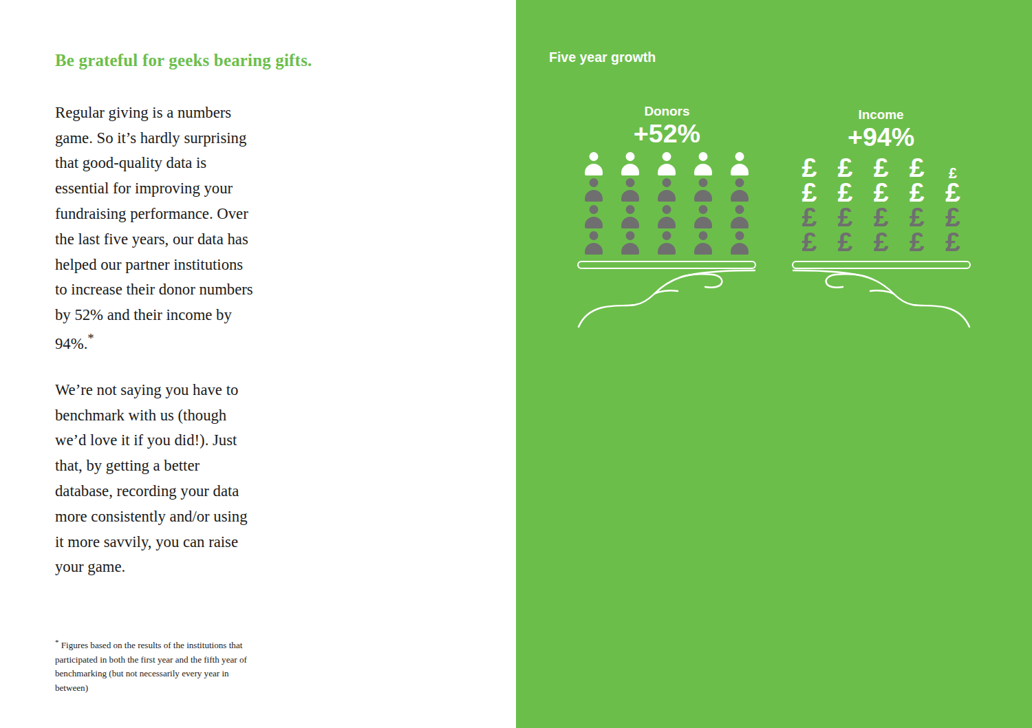Be grateful for geeks bearing gifts.
Regular giving is a numbers game. So it’s hardly surprising that good-quality data is essential for improving your fundraising performance. Over the last five years, our data has helped our partner institutions to increase their donor numbers by 52% and their income by 94%.*
We’re not saying you have to benchmark with us (though we’d love it if you did!). Just that, by getting a better database, recording your data more consistently and/or using it more savvily, you can raise your game.
* Figures based on the results of the institutions that participated in both the first year and the fifth year of benchmarking (but not necessarily every year in between)
Five year growth
Donors
+52%
Income
+94%
£££££ £££££ £££££ £££££